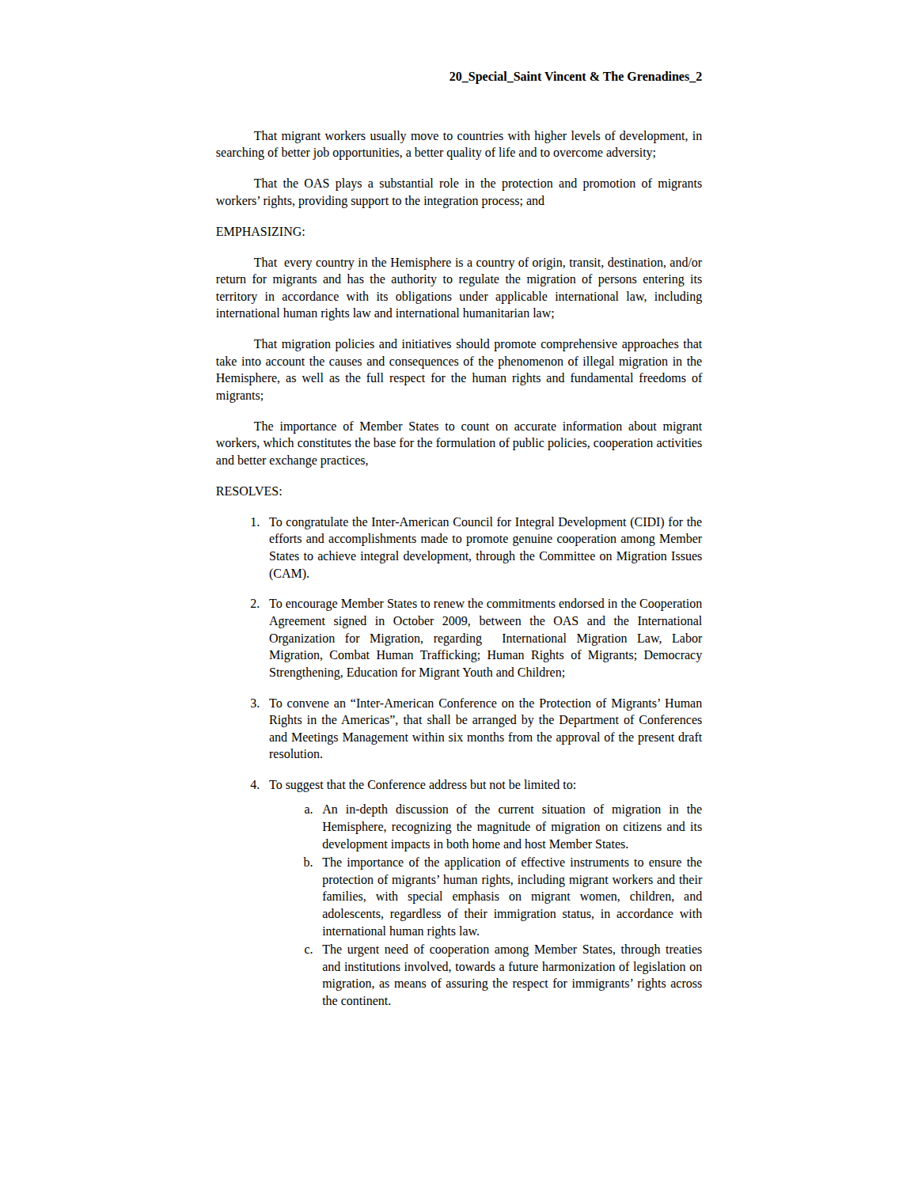20_Special_Saint Vincent & The Grenadines_2
That migrant workers usually move to countries with higher levels of development, in searching of better job opportunities, a better quality of life and to overcome adversity;
That the OAS plays a substantial role in the protection and promotion of migrants workers’ rights, providing support to the integration process; and
EMPHASIZING:
That every country in the Hemisphere is a country of origin, transit, destination, and/or return for migrants and has the authority to regulate the migration of persons entering its territory in accordance with its obligations under applicable international law, including international human rights law and international humanitarian law;
That migration policies and initiatives should promote comprehensive approaches that take into account the causes and consequences of the phenomenon of illegal migration in the Hemisphere, as well as the full respect for the human rights and fundamental freedoms of migrants;
The importance of Member States to count on accurate information about migrant workers, which constitutes the base for the formulation of public policies, cooperation activities and better exchange practices,
RESOLVES:
To congratulate the Inter-American Council for Integral Development (CIDI) for the efforts and accomplishments made to promote genuine cooperation among Member States to achieve integral development, through the Committee on Migration Issues (CAM).
To encourage Member States to renew the commitments endorsed in the Cooperation Agreement signed in October 2009, between the OAS and the International Organization for Migration, regarding International Migration Law, Labor Migration, Combat Human Trafficking; Human Rights of Migrants; Democracy Strengthening, Education for Migrant Youth and Children;
To convene an “Inter-American Conference on the Protection of Migrants’ Human Rights in the Americas”, that shall be arranged by the Department of Conferences and Meetings Management within six months from the approval of the present draft resolution.
To suggest that the Conference address but not be limited to:
An in-depth discussion of the current situation of migration in the Hemisphere, recognizing the magnitude of migration on citizens and its development impacts in both home and host Member States.
The importance of the application of effective instruments to ensure the protection of migrants’ human rights, including migrant workers and their families, with special emphasis on migrant women, children, and adolescents, regardless of their immigration status, in accordance with international human rights law.
The urgent need of cooperation among Member States, through treaties and institutions involved, towards a future harmonization of legislation on migration, as means of assuring the respect for immigrants’ rights across the continent.